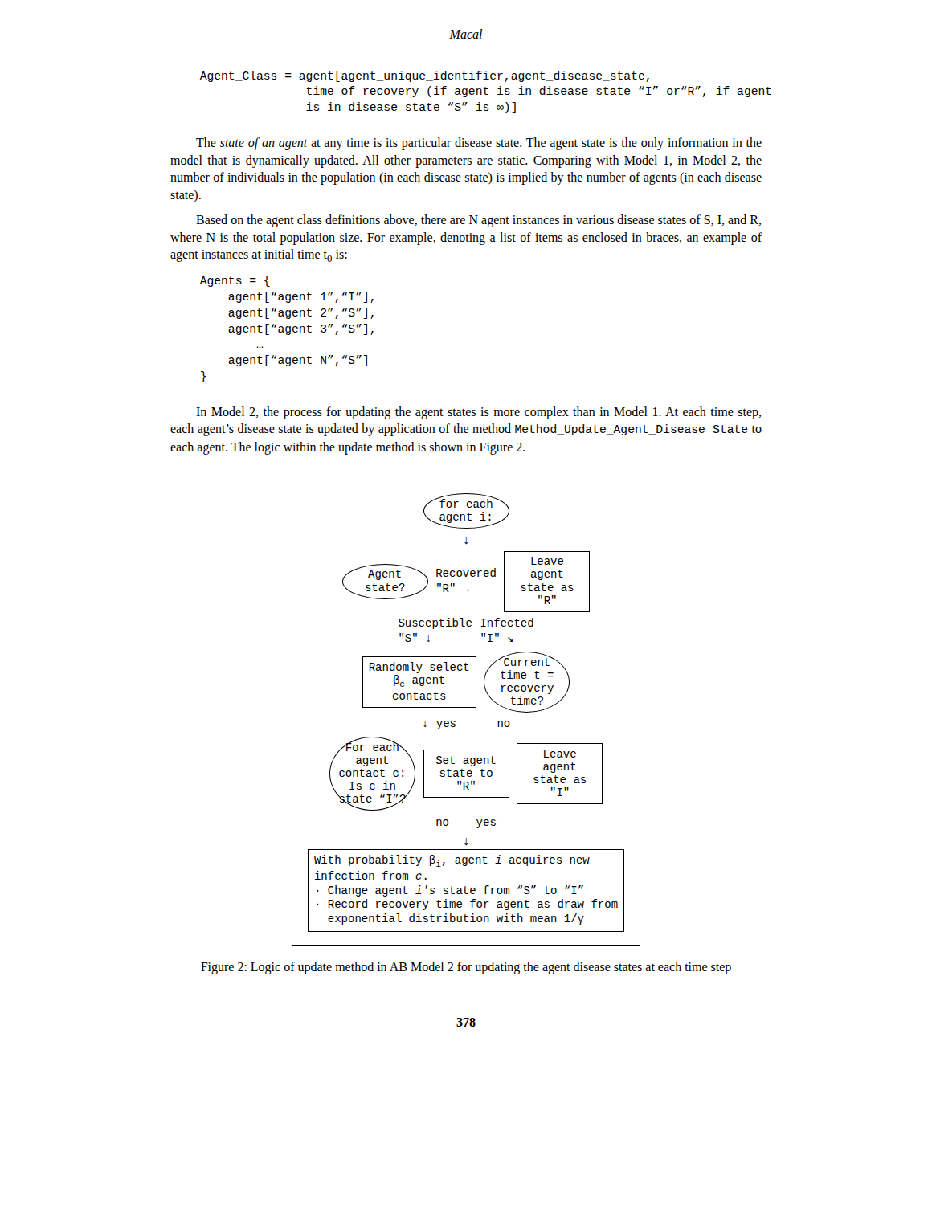Macal
Agent_Class = agent[agent_unique_identifier,agent_disease_state,
               time_of_recovery (if agent is in disease state “I” or“R”, if agent
               is in disease state “S” is ∞)]
The state of an agent at any time is its particular disease state. The agent state is the only information in the model that is dynamically updated. All other parameters are static. Comparing with Model 1, in Model 2, the number of individuals in the population (in each disease state) is implied by the number of agents (in each disease state).
Based on the agent class definitions above, there are N agent instances in various disease states of S, I, and R, where N is the total population size. For example, denoting a list of items as enclosed in braces, an example of agent instances at initial time t0 is:
Agents = {
    agent[“agent 1”,“I”],
    agent[“agent 2”,“S”],
    agent[“agent 3”,“S”],
        …
    agent[“agent N”,“S”]
}
In Model 2, the process for updating the agent states is more complex than in Model 1. At each time step, each agent’s disease state is updated by application of the method Method_Update_Agent_Disease State to each agent. The logic within the update method is shown in Figure 2.
for each
agent i:
↓
Agent
state?
Recovered
"R" →
Leave
agent
state as
"R"
Susceptible
"S" ↓ Infected
"I" ↘
Randomly select
βc agent
contacts
Current
time t =
recovery
time?
↓ yes no
For each
agent
contact c:
Is c in
state “I”?
Set agent
state to
"R"
Leave
agent
state as
"I"
no yes
↓
With probability βi, agent i acquires new
infection from c.
· Change agent i's state from “S” to “I”
· Record recovery time for agent as draw from
exponential distribution with mean 1/γ
Figure 2: Logic of update method in AB Model 2 for updating the agent disease states at each time step
378